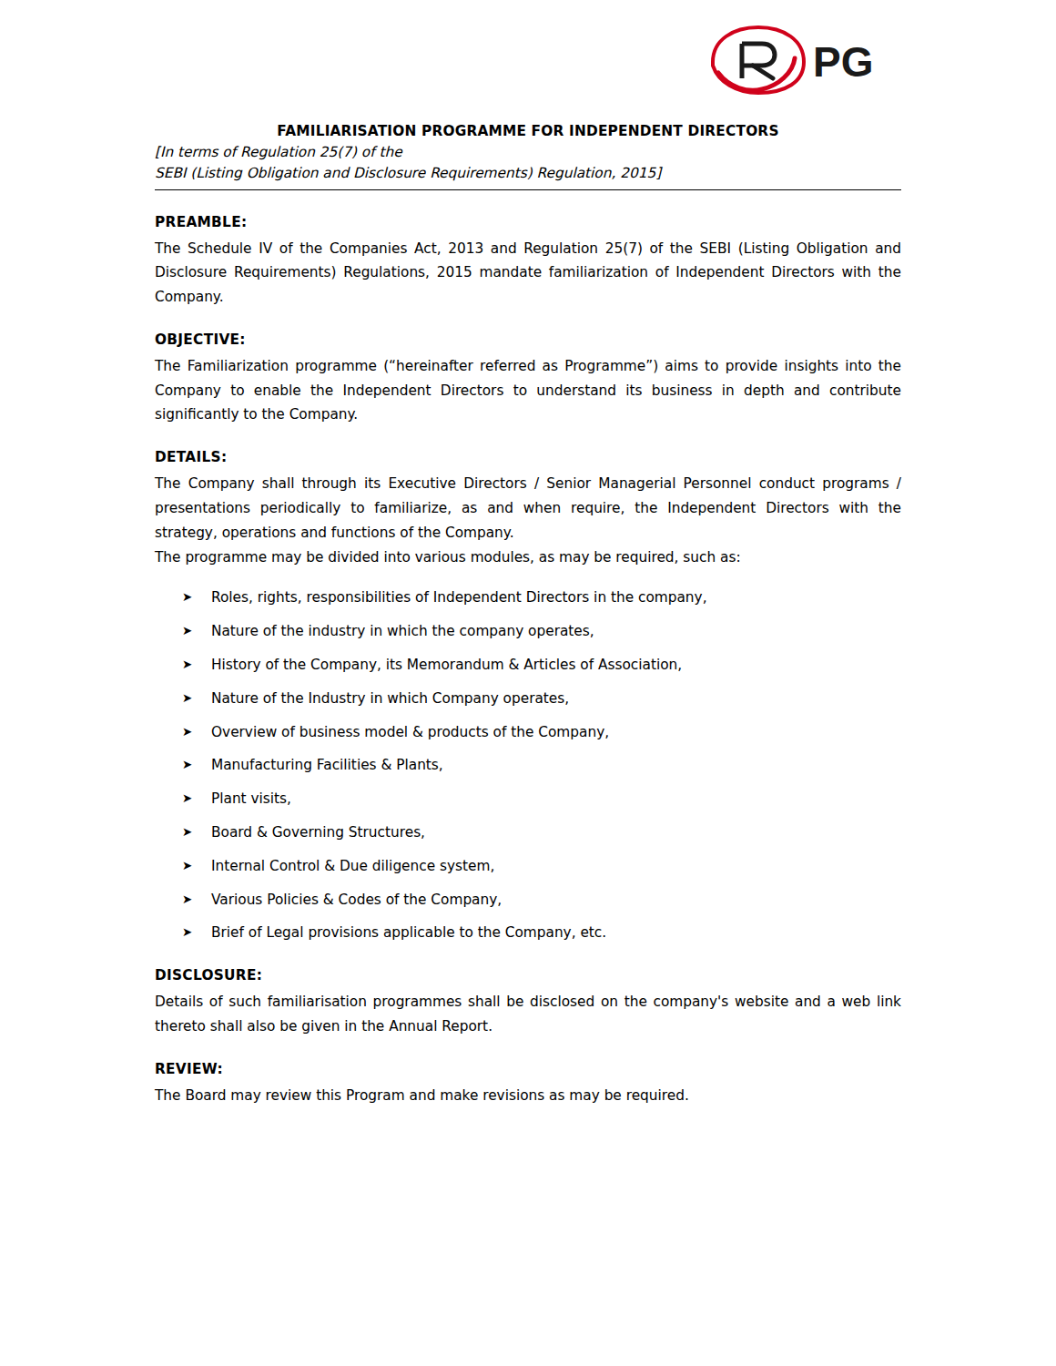PG
FAMILIARISATION PROGRAMME FOR INDEPENDENT DIRECTORS
[In terms of Regulation 25(7) of the
SEBI (Listing Obligation and Disclosure Requirements) Regulation, 2015]
PREAMBLE:
The Schedule IV of the Companies Act, 2013 and Regulation 25(7) of the SEBI (Listing Obligation and Disclosure Requirements) Regulations, 2015 mandate familiarization of Independent Directors with the Company.
OBJECTIVE:
The Familiarization programme (“hereinafter referred as Programme”) aims to provide insights into the Company to enable the Independent Directors to understand its business in depth and contribute significantly to the Company.
DETAILS:
The Company shall through its Executive Directors / Senior Managerial Personnel conduct programs / presentations periodically to familiarize, as and when require, the Independent Directors with the strategy, operations and functions of the Company.
The programme may be divided into various modules, as may be required, such as:
Roles, rights, responsibilities of Independent Directors in the company,
Nature of the industry in which the company operates,
History of the Company, its Memorandum & Articles of Association,
Nature of the Industry in which Company operates,
Overview of business model & products of the Company,
Manufacturing Facilities & Plants,
Plant visits,
Board & Governing Structures,
Internal Control & Due diligence system,
Various Policies & Codes of the Company,
Brief of Legal provisions applicable to the Company, etc.
DISCLOSURE:
Details of such familiarisation programmes shall be disclosed on the company's website and a web link thereto shall also be given in the Annual Report.
REVIEW:
The Board may review this Program and make revisions as may be required.